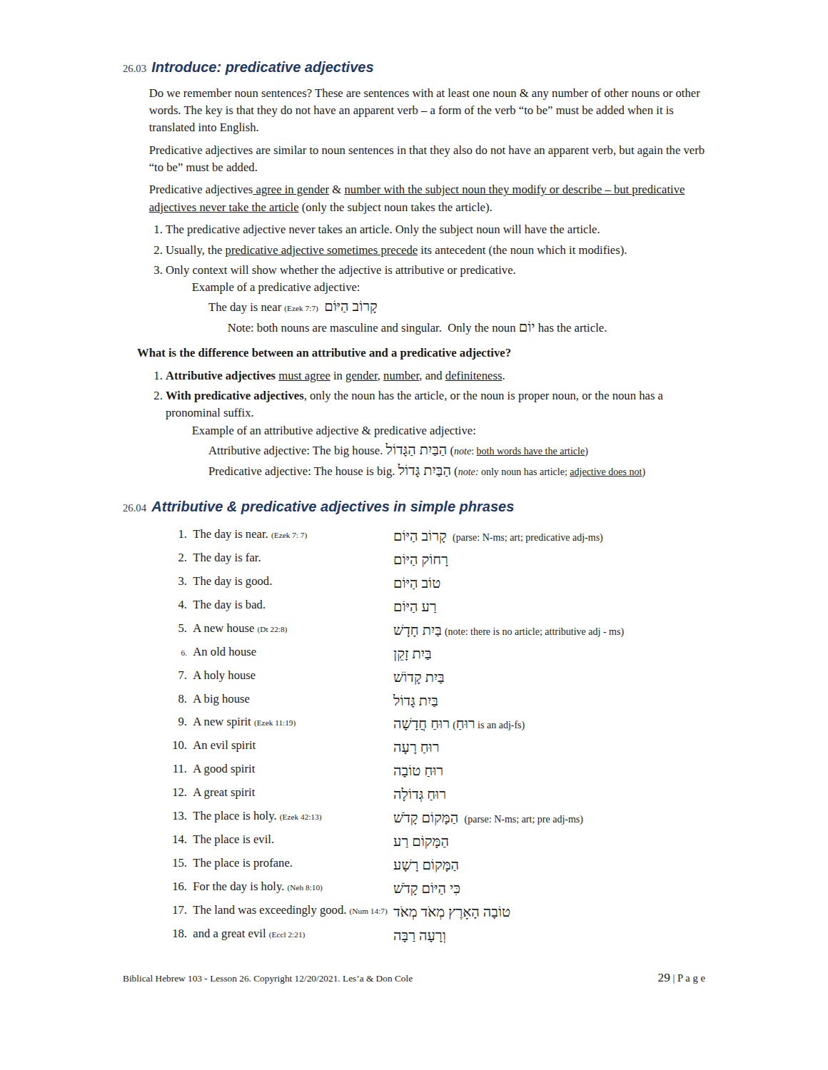26.03 Introduce: predicative adjectives
Do we remember noun sentences? These are sentences with at least one noun & any number of other nouns or other words. The key is that they do not have an apparent verb – a form of the verb “to be” must be added when it is translated into English.
Predicative adjectives are similar to noun sentences in that they also do not have an apparent verb, but again the verb “to be” must be added.
Predicative adjectives agree in gender & number with the subject noun they modify or describe – but predicative adjectives never take the article (only the subject noun takes the article).
The predicative adjective never takes an article. Only the subject noun will have the article.
Usually, the predicative adjective sometimes precede its antecedent (the noun which it modifies).
Only context will show whether the adjective is attributive or predicative.
Example of a predicative adjective:
The day is near (Ezek 7:7) קָרוֹב הַיּוֹם
Note: both nouns are masculine and singular. Only the noun יוֹם has the article.
What is the difference between an attributive and a predicative adjective?
Attributive adjectives must agree in gender, number, and definiteness.
With predicative adjectives, only the noun has the article, or the noun is proper noun, or the noun has a pronominal suffix.
Example of an attributive adjective & predicative adjective:
Attributive adjective: The big house. הַבַּיִת הַגָּדוֹל (note: both words have the article)
Predicative adjective: The house is big. הַבַּיִת גָּדוֹל (note: only noun has article; adjective does not)
26.04 Attributive & predicative adjectives in simple phrases
| 1. | The day is near. (Ezek 7: 7) | קָרוֹב הַיּוֹם (parse: N-ms; art; predicative adj-ms) |
| 2. | The day is far. | רָחוֹק הַיּוֹם |
| 3. | The day is good. | טוֹב הַיּוֹם |
| 4. | The day is bad. | רַע הַיּוֹם |
| 5. | A new house (Dt 22:8) | בַּיִת חָדָשׁ (note: there is no article; attributive adj - ms) |
| 6. | An old house | בַּיִת זָקֵן |
| 7. | A holy house | בַּיִת קָדוֹשׁ |
| 8. | A big house | בַּיִת גָּדוֹל |
| 9. | A new spirit (Ezek 11:19) | רוּחַ חֲדָשָׁה ( רוּחַ is an adj-fs) |
| 10. | An evil spirit | רוּחַ רָעָה |
| 11. | A good spirit | רוּחַ טוֹבָה |
| 12. | A great spirit | רוּחַ גְּדוֹלָה |
| 13. | The place is holy. (Ezek 42:13) | הַמָּקוֹם קָדֹשׁ (parse: N-ms; art; pre adj-ms) |
| 14. | The place is evil. | הַמָּקוֹם רַע |
| 15. | The place is profane. | הַמָּקוֹם רָשָׁע |
| 16. | For the day is holy. (Neh 8:10) | כִּי הַיּוֹם קָדֹשׁ |
| 17. | The land was exceedingly good. (Num 14:7) | טוֹבָה הָאָרֶץ מְאֹד מְאֹד |
| 18. | and a great evil (Eccl 2:21) | וְרָעָה רַבָּה |
Biblical Hebrew 103 - Lesson 26. Copyright 12/20/2021. Les’a & Don Cole 29 | P a g e